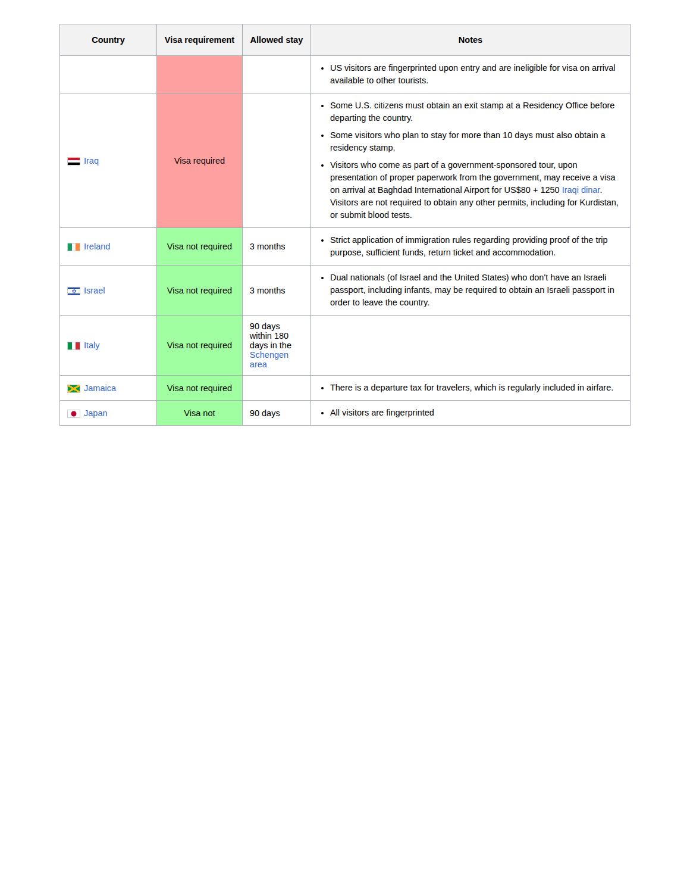| Country | Visa requirement | Allowed stay | Notes |
| --- | --- | --- | --- |
| | | | US visitors are fingerprinted upon entry and are ineligible for visa on arrival available to other tourists. |
| Iraq | Visa required | | Some U.S. citizens must obtain an exit stamp at a Residency Office before departing the country. Some visitors who plan to stay for more than 10 days must also obtain a residency stamp. Visitors who come as part of a government-sponsored tour, upon presentation of proper paperwork from the government, may receive a visa on arrival at Baghdad International Airport for US$80 + 1250 Iraqi dinar . Visitors are not required to obtain any other permits, including for Kurdistan, or submit blood tests. |
| Ireland | Visa not required | 3 months | Strict application of immigration rules regarding providing proof of the trip purpose, sufficient funds, return ticket and accommodation. |
| Israel | Visa not required | 3 months | Dual nationals (of Israel and the United States) who don't have an Israeli passport, including infants, may be required to obtain an Israeli passport in order to leave the country. |
| Italy | Visa not required | 90 days within 180 days in the Schengen area | |
| Jamaica | Visa not required | | There is a departure tax for travelers, which is regularly included in airfare. |
| Japan | Visa not | 90 days | All visitors are fingerprinted |